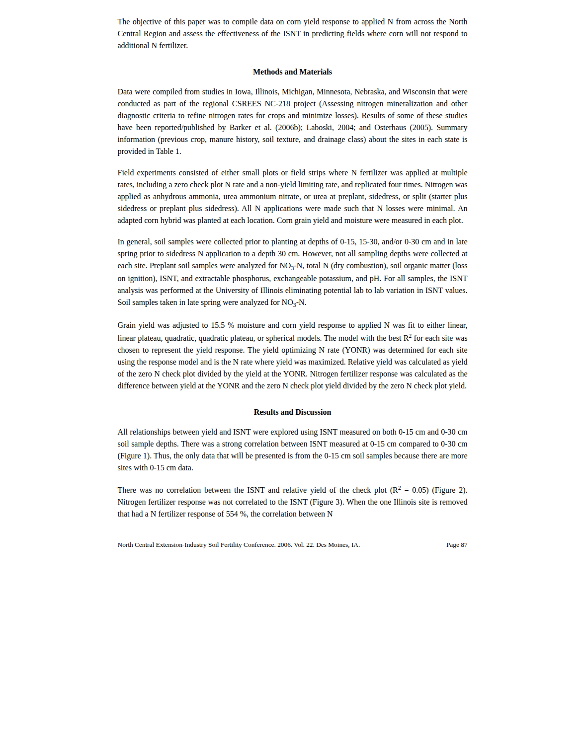The objective of this paper was to compile data on corn yield response to applied N from across the North Central Region and assess the effectiveness of the ISNT in predicting fields where corn will not respond to additional N fertilizer.
Methods and Materials
Data were compiled from studies in Iowa, Illinois, Michigan, Minnesota, Nebraska, and Wisconsin that were conducted as part of the regional CSREES NC-218 project (Assessing nitrogen mineralization and other diagnostic criteria to refine nitrogen rates for crops and minimize losses). Results of some of these studies have been reported/published by Barker et al. (2006b); Laboski, 2004; and Osterhaus (2005). Summary information (previous crop, manure history, soil texture, and drainage class) about the sites in each state is provided in Table 1.
Field experiments consisted of either small plots or field strips where N fertilizer was applied at multiple rates, including a zero check plot N rate and a non-yield limiting rate, and replicated four times. Nitrogen was applied as anhydrous ammonia, urea ammonium nitrate, or urea at preplant, sidedress, or split (starter plus sidedress or preplant plus sidedress). All N applications were made such that N losses were minimal. An adapted corn hybrid was planted at each location. Corn grain yield and moisture were measured in each plot.
In general, soil samples were collected prior to planting at depths of 0-15, 15-30, and/or 0-30 cm and in late spring prior to sidedress N application to a depth 30 cm. However, not all sampling depths were collected at each site. Preplant soil samples were analyzed for NO3-N, total N (dry combustion), soil organic matter (loss on ignition), ISNT, and extractable phosphorus, exchangeable potassium, and pH. For all samples, the ISNT analysis was performed at the University of Illinois eliminating potential lab to lab variation in ISNT values. Soil samples taken in late spring were analyzed for NO3-N.
Grain yield was adjusted to 15.5 % moisture and corn yield response to applied N was fit to either linear, linear plateau, quadratic, quadratic plateau, or spherical models. The model with the best R2 for each site was chosen to represent the yield response. The yield optimizing N rate (YONR) was determined for each site using the response model and is the N rate where yield was maximized. Relative yield was calculated as yield of the zero N check plot divided by the yield at the YONR. Nitrogen fertilizer response was calculated as the difference between yield at the YONR and the zero N check plot yield divided by the zero N check plot yield.
Results and Discussion
All relationships between yield and ISNT were explored using ISNT measured on both 0-15 cm and 0-30 cm soil sample depths. There was a strong correlation between ISNT measured at 0-15 cm compared to 0-30 cm (Figure 1). Thus, the only data that will be presented is from the 0-15 cm soil samples because there are more sites with 0-15 cm data.
There was no correlation between the ISNT and relative yield of the check plot (R2 = 0.05) (Figure 2). Nitrogen fertilizer response was not correlated to the ISNT (Figure 3). When the one Illinois site is removed that had a N fertilizer response of 554 %, the correlation between N
North Central Extension-Industry Soil Fertility Conference. 2006. Vol. 22. Des Moines, IA. Page 87